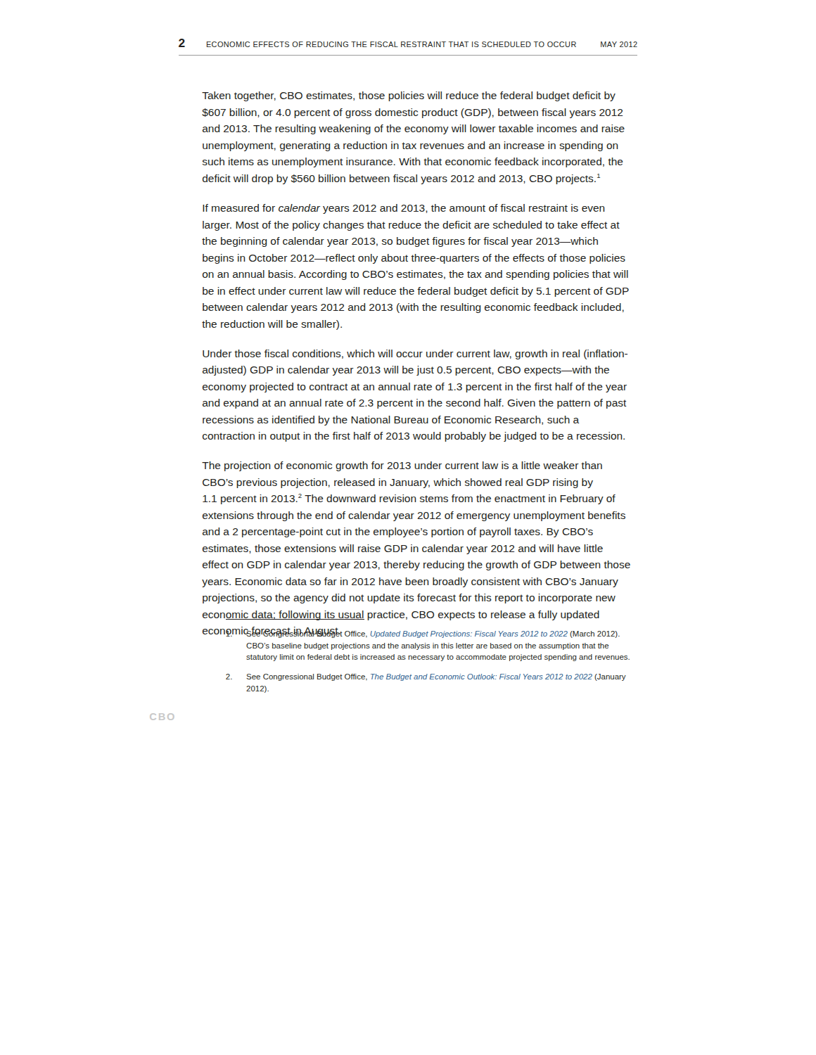2 Economic Effects of Reducing the Fiscal Restraint That Is Scheduled to Occur May 2012
Taken together, CBO estimates, those policies will reduce the federal budget deficit by $607 billion, or 4.0 percent of gross domestic product (GDP), between fiscal years 2012 and 2013. The resulting weakening of the economy will lower taxable incomes and raise unemployment, generating a reduction in tax revenues and an increase in spending on such items as unemployment insurance. With that economic feedback incorporated, the deficit will drop by $560 billion between fiscal years 2012 and 2013, CBO projects.1
If measured for calendar years 2012 and 2013, the amount of fiscal restraint is even larger. Most of the policy changes that reduce the deficit are scheduled to take effect at the beginning of calendar year 2013, so budget figures for fiscal year 2013—which begins in October 2012—reflect only about three-quarters of the effects of those policies on an annual basis. According to CBO’s estimates, the tax and spending policies that will be in effect under current law will reduce the federal budget deficit by 5.1 percent of GDP between calendar years 2012 and 2013 (with the resulting economic feedback included, the reduction will be smaller).
Under those fiscal conditions, which will occur under current law, growth in real (inflation-adjusted) GDP in calendar year 2013 will be just 0.5 percent, CBO expects—with the economy projected to contract at an annual rate of 1.3 percent in the first half of the year and expand at an annual rate of 2.3 percent in the second half. Given the pattern of past recessions as identified by the National Bureau of Economic Research, such a contraction in output in the first half of 2013 would probably be judged to be a recession.
The projection of economic growth for 2013 under current law is a little weaker than CBO’s previous projection, released in January, which showed real GDP rising by 1.1 percent in 2013.2 The downward revision stems from the enactment in February of extensions through the end of calendar year 2012 of emergency unemployment benefits and a 2 percentage-point cut in the employee’s portion of payroll taxes. By CBO’s estimates, those extensions will raise GDP in calendar year 2012 and will have little effect on GDP in calendar year 2013, thereby reducing the growth of GDP between those years. Economic data so far in 2012 have been broadly consistent with CBO’s January projections, so the agency did not update its forecast for this report to incorporate new economic data; following its usual practice, CBO expects to release a fully updated economic forecast in August.
1. See Congressional Budget Office, Updated Budget Projections: Fiscal Years 2012 to 2022 (March 2012). CBO’s baseline budget projections and the analysis in this letter are based on the assumption that the statutory limit on federal debt is increased as necessary to accommodate projected spending and revenues.
2. See Congressional Budget Office, The Budget and Economic Outlook: Fiscal Years 2012 to 2022 (January 2012).
CBO